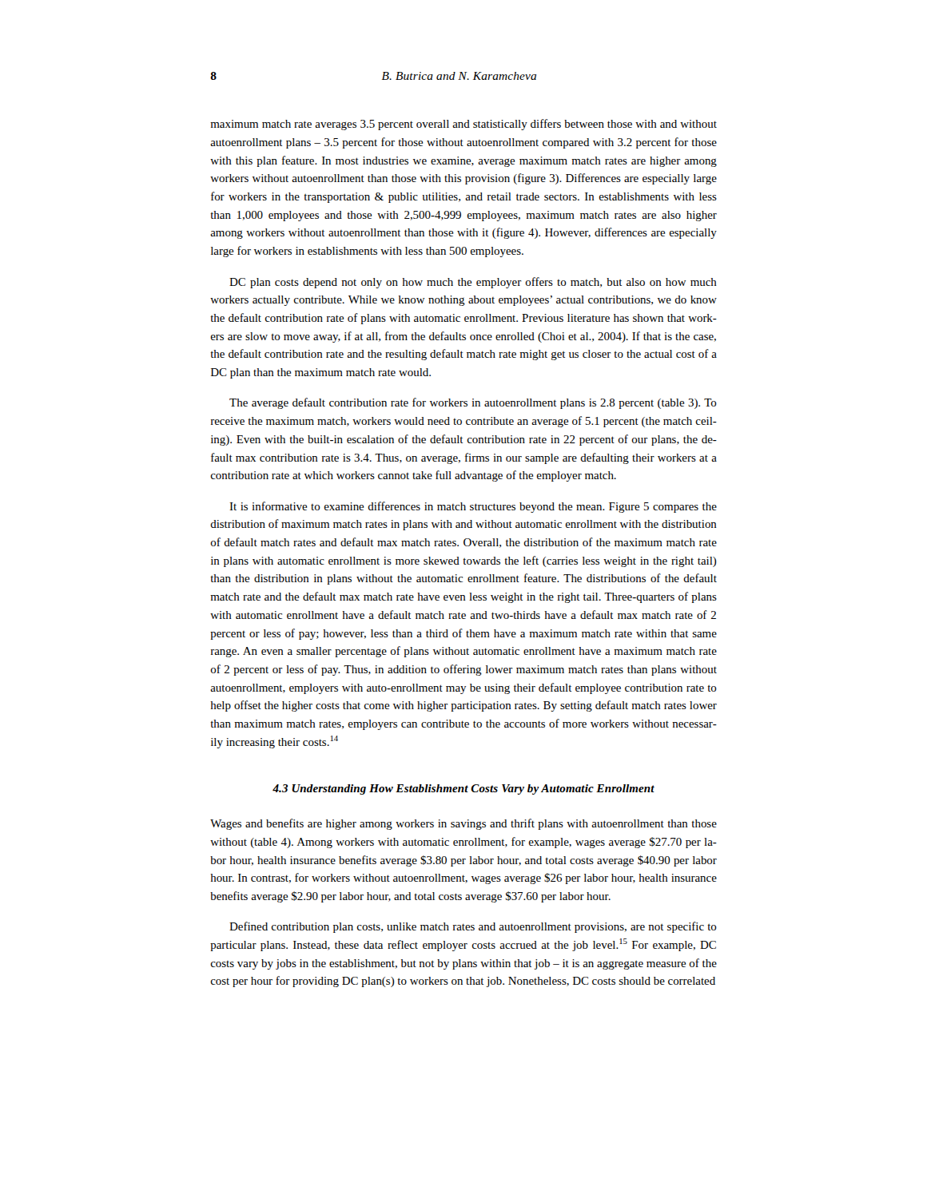8 B. Butrica and N. Karamcheva
maximum match rate averages 3.5 percent overall and statistically differs between those with and without autoenrollment plans – 3.5 percent for those without autoenrollment compared with 3.2 percent for those with this plan feature. In most industries we examine, average maximum match rates are higher among workers without autoenrollment than those with this provision (figure 3). Differences are especially large for workers in the transportation & public utilities, and retail trade sectors. In establishments with less than 1,000 employees and those with 2,500-4,999 employees, maximum match rates are also higher among workers without autoenrollment than those with it (figure 4). However, differences are especially large for workers in establishments with less than 500 employees.
DC plan costs depend not only on how much the employer offers to match, but also on how much workers actually contribute. While we know nothing about employees’ actual contributions, we do know the default contribution rate of plans with automatic enrollment. Previous literature has shown that workers are slow to move away, if at all, from the defaults once enrolled (Choi et al., 2004). If that is the case, the default contribution rate and the resulting default match rate might get us closer to the actual cost of a DC plan than the maximum match rate would.
The average default contribution rate for workers in autoenrollment plans is 2.8 percent (table 3). To receive the maximum match, workers would need to contribute an average of 5.1 percent (the match ceiling). Even with the built-in escalation of the default contribution rate in 22 percent of our plans, the default max contribution rate is 3.4. Thus, on average, firms in our sample are defaulting their workers at a contribution rate at which workers cannot take full advantage of the employer match.
It is informative to examine differences in match structures beyond the mean. Figure 5 compares the distribution of maximum match rates in plans with and without automatic enrollment with the distribution of default match rates and default max match rates. Overall, the distribution of the maximum match rate in plans with automatic enrollment is more skewed towards the left (carries less weight in the right tail) than the distribution in plans without the automatic enrollment feature. The distributions of the default match rate and the default max match rate have even less weight in the right tail. Three-quarters of plans with automatic enrollment have a default match rate and two-thirds have a default max match rate of 2 percent or less of pay; however, less than a third of them have a maximum match rate within that same range. An even a smaller percentage of plans without automatic enrollment have a maximum match rate of 2 percent or less of pay. Thus, in addition to offering lower maximum match rates than plans without autoenrollment, employers with auto-enrollment may be using their default employee contribution rate to help offset the higher costs that come with higher participation rates. By setting default match rates lower than maximum match rates, employers can contribute to the accounts of more workers without necessarily increasing their costs.14
4.3 Understanding How Establishment Costs Vary by Automatic Enrollment
Wages and benefits are higher among workers in savings and thrift plans with autoenrollment than those without (table 4). Among workers with automatic enrollment, for example, wages average $27.70 per labor hour, health insurance benefits average $3.80 per labor hour, and total costs average $40.90 per labor hour. In contrast, for workers without autoenrollment, wages average $26 per labor hour, health insurance benefits average $2.90 per labor hour, and total costs average $37.60 per labor hour.
Defined contribution plan costs, unlike match rates and autoenrollment provisions, are not specific to particular plans. Instead, these data reflect employer costs accrued at the job level.15 For example, DC costs vary by jobs in the establishment, but not by plans within that job – it is an aggregate measure of the cost per hour for providing DC plan(s) to workers on that job. Nonetheless, DC costs should be correlated